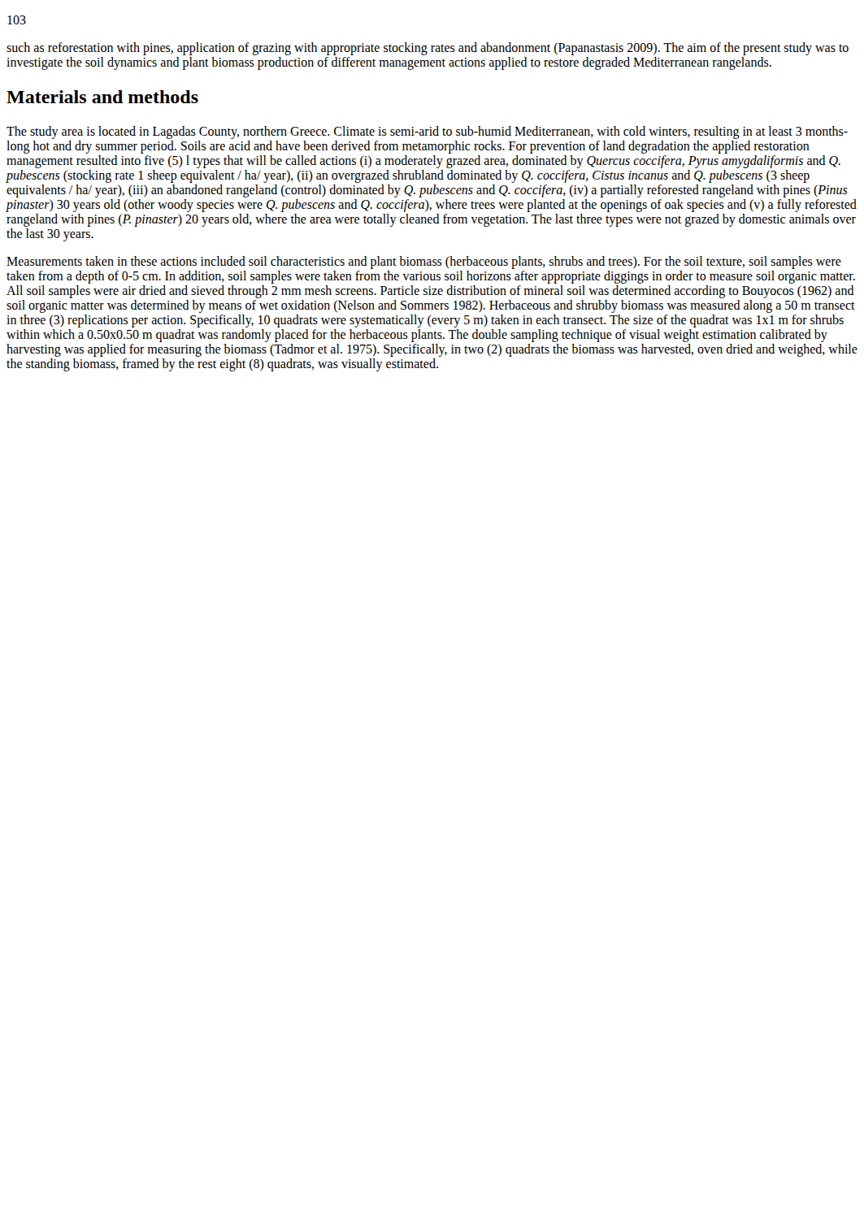103
such as reforestation with pines, application of grazing with appropriate stocking rates and abandonment (Papanastasis 2009). The aim of the present study was to investigate the soil dynamics and plant biomass production of different management actions applied to restore degraded Mediterranean rangelands.
Materials and methods
The study area is located in Lagadas County, northern Greece. Climate is semi-arid to sub-humid Mediterranean, with cold winters, resulting in at least 3 months-long hot and dry summer period. Soils are acid and have been derived from metamorphic rocks. For prevention of land degradation the applied restoration management resulted into five (5) l types that will be called actions (i) a moderately grazed area, dominated by Quercus coccifera, Pyrus amygdaliformis and Q. pubescens (stocking rate 1 sheep equivalent / ha/ year), (ii) an overgrazed shrubland dominated by Q. coccifera, Cistus incanus and Q. pubescens (3 sheep equivalents / ha/ year), (iii) an abandoned rangeland (control) dominated by Q. pubescens and Q. coccifera, (iv) a partially reforested rangeland with pines (Pinus pinaster) 30 years old (other woody species were Q. pubescens and Q. coccifera), where trees were planted at the openings of oak species and (v) a fully reforested rangeland with pines (P. pinaster) 20 years old, where the area were totally cleaned from vegetation. The last three types were not grazed by domestic animals over the last 30 years.
Measurements taken in these actions included soil characteristics and plant biomass (herbaceous plants, shrubs and trees). For the soil texture, soil samples were taken from a depth of 0-5 cm. In addition, soil samples were taken from the various soil horizons after appropriate diggings in order to measure soil organic matter. All soil samples were air dried and sieved through 2 mm mesh screens. Particle size distribution of mineral soil was determined according to Bouyocos (1962) and soil organic matter was determined by means of wet oxidation (Nelson and Sommers 1982). Herbaceous and shrubby biomass was measured along a 50 m transect in three (3) replications per action. Specifically, 10 quadrats were systematically (every 5 m) taken in each transect. The size of the quadrat was 1x1 m for shrubs within which a 0.50x0.50 m quadrat was randomly placed for the herbaceous plants. The double sampling technique of visual weight estimation calibrated by harvesting was applied for measuring the biomass (Tadmor et al. 1975). Specifically, in two (2) quadrats the biomass was harvested, oven dried and weighed, while the standing biomass, framed by the rest eight (8) quadrats, was visually estimated.